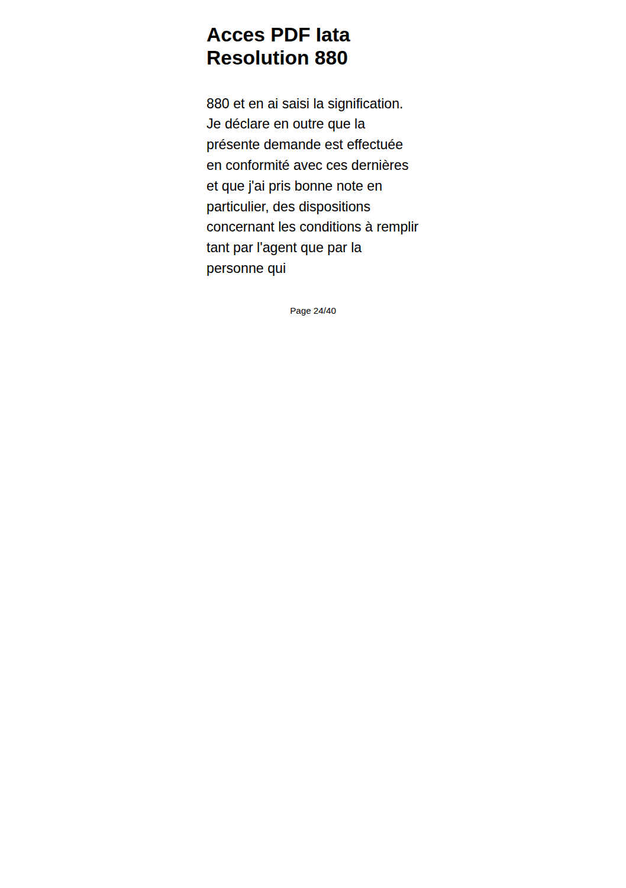Acces PDF Iata Resolution 880
880 et en ai saisi la signification. Je déclare en outre que la présente demande est effectuée en conformité avec ces dernières et que j'ai pris bonne note en particulier, des dispositions concernant les conditions à remplir tant par l'agent que par la personne qui
Page 24/40